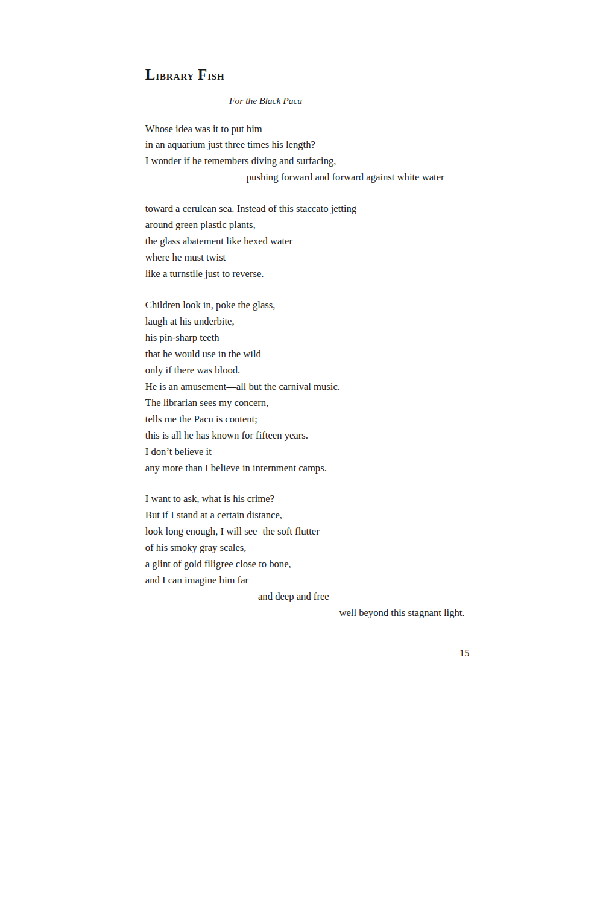Library Fish
For the Black Pacu
Whose idea was it to put him
in an aquarium just three times his length?
I wonder if he remembers diving and surfacing,
pushing forward and forward against white water
toward a cerulean sea. Instead of this staccato jetting
around green plastic plants,
the glass abatement like hexed water
where he must twist
like a turnstile just to reverse.
Children look in, poke the glass,
laugh at his underbite,
his pin-sharp teeth
that he would use in the wild
only if there was blood.
He is an amusement—all but the carnival music.
The librarian sees my concern,
tells me the Pacu is content;
this is all he has known for fifteen years.
I don’t believe it
any more than I believe in internment camps.
I want to ask, what is his crime?
But if I stand at a certain distance,
look long enough, I will see the soft flutter
of his smoky gray scales,
a glint of gold filigree close to bone,
and I can imagine him far
and deep and free
well beyond this stagnant light.
15